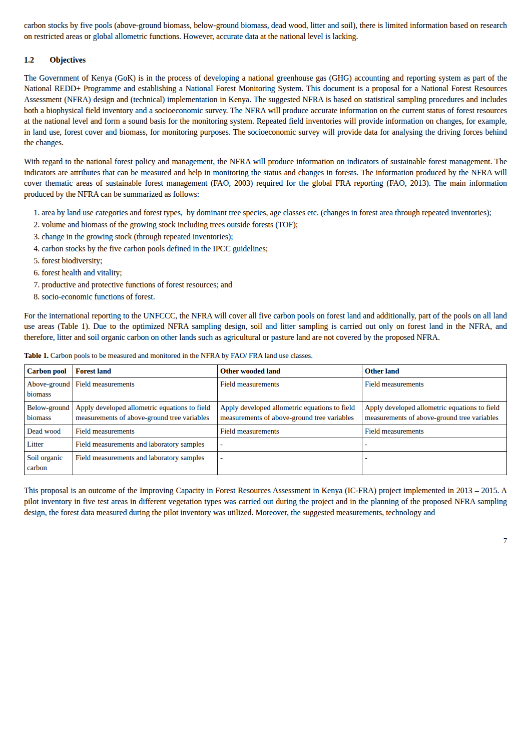carbon stocks by five pools (above-ground biomass, below-ground biomass, dead wood, litter and soil), there is limited information based on research on restricted areas or global allometric functions. However, accurate data at the national level is lacking.
1.2 Objectives
The Government of Kenya (GoK) is in the process of developing a national greenhouse gas (GHG) accounting and reporting system as part of the National REDD+ Programme and establishing a National Forest Monitoring System. This document is a proposal for a National Forest Resources Assessment (NFRA) design and (technical) implementation in Kenya. The suggested NFRA is based on statistical sampling procedures and includes both a biophysical field inventory and a socioeconomic survey. The NFRA will produce accurate information on the current status of forest resources at the national level and form a sound basis for the monitoring system. Repeated field inventories will provide information on changes, for example, in land use, forest cover and biomass, for monitoring purposes. The socioeconomic survey will provide data for analysing the driving forces behind the changes.
With regard to the national forest policy and management, the NFRA will produce information on indicators of sustainable forest management. The indicators are attributes that can be measured and help in monitoring the status and changes in forests. The information produced by the NFRA will cover thematic areas of sustainable forest management (FAO, 2003) required for the global FRA reporting (FAO, 2013). The main information produced by the NFRA can be summarized as follows:
area by land use categories and forest types, by dominant tree species, age classes etc. (changes in forest area through repeated inventories);
volume and biomass of the growing stock including trees outside forests (TOF);
change in the growing stock (through repeated inventories);
carbon stocks by the five carbon pools defined in the IPCC guidelines;
forest biodiversity;
forest health and vitality;
productive and protective functions of forest resources; and
socio-economic functions of forest.
For the international reporting to the UNFCCC, the NFRA will cover all five carbon pools on forest land and additionally, part of the pools on all land use areas (Table 1). Due to the optimized NFRA sampling design, soil and litter sampling is carried out only on forest land in the NFRA, and therefore, litter and soil organic carbon on other lands such as agricultural or pasture land are not covered by the proposed NFRA.
Table 1. Carbon pools to be measured and monitored in the NFRA by FAO/ FRA land use classes.
| Carbon pool | Forest land | Other wooded land | Other land |
| --- | --- | --- | --- |
| Above-ground biomass | Field measurements | Field measurements | Field measurements |
| Below-ground biomass | Apply developed allometric equations to field measurements of above-ground tree variables | Apply developed allometric equations to field measurements of above-ground tree variables | Apply developed allometric equations to field measurements of above-ground tree variables |
| Dead wood | Field measurements | Field measurements | Field measurements |
| Litter | Field measurements and laboratory samples | - | - |
| Soil organic carbon | Field measurements and laboratory samples | - | - |
This proposal is an outcome of the Improving Capacity in Forest Resources Assessment in Kenya (IC-FRA) project implemented in 2013 – 2015. A pilot inventory in five test areas in different vegetation types was carried out during the project and in the planning of the proposed NFRA sampling design, the forest data measured during the pilot inventory was utilized. Moreover, the suggested measurements, technology and
7